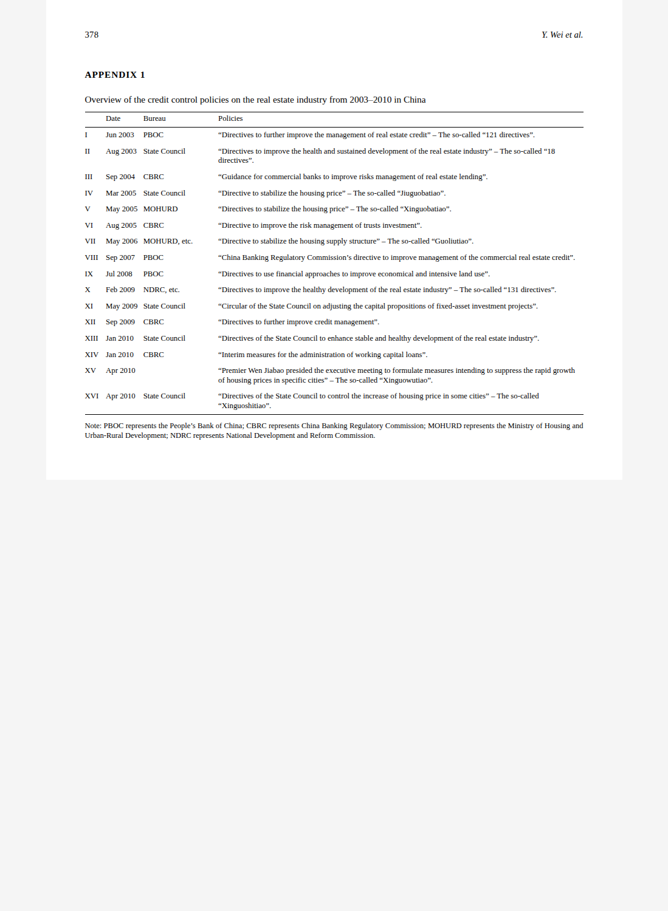378 Y. Wei et al.
APPENDIX 1
Overview of the credit control policies on the real estate industry from 2003–2010 in China
| | Date | Bureau | Policies |
| --- | --- | --- | --- |
| I | Jun 2003 | PBOC | “Directives to further improve the management of real estate credit” – The so-called “121 directives”. |
| II | Aug 2003 | State Council | “Directives to improve the health and sustained development of the real estate industry” – The so-called “18 directives”. |
| III | Sep 2004 | CBRC | “Guidance for commercial banks to improve risks management of real estate lending”. |
| IV | Mar 2005 | State Council | “Directive to stabilize the housing price” – The so-called “Jiuguobatiao”. |
| V | May 2005 | MOHURD | “Directives to stabilize the housing price” – The so-called “Xinguobatiao”. |
| VI | Aug 2005 | CBRC | “Directive to improve the risk management of trusts investment”. |
| VII | May 2006 | MOHURD, etc. | “Directive to stabilize the housing supply structure” – The so-called “Guoliutiao”. |
| VIII | Sep 2007 | PBOC | “China Banking Regulatory Commission’s directive to improve management of the commercial real estate credit”. |
| IX | Jul 2008 | PBOC | “Directives to use financial approaches to improve economical and intensive land use”. |
| X | Feb 2009 | NDRC, etc. | “Directives to improve the healthy development of the real estate industry” – The so-called “131 directives”. |
| XI | May 2009 | State Council | “Circular of the State Council on adjusting the capital propositions of fixed-asset investment projects”. |
| XII | Sep 2009 | CBRC | “Directives to further improve credit management”. |
| XIII | Jan 2010 | State Council | “Directives of the State Council to enhance stable and healthy development of the real estate industry”. |
| XIV | Jan 2010 | CBRC | “Interim measures for the administration of working capital loans”. |
| XV | Apr 2010 | | “Premier Wen Jiabao presided the executive meeting to formulate measures intending to suppress the rapid growth of housing prices in specific cities” – The so-called “Xinguowutiao”. |
| XVI | Apr 2010 | State Council | “Directives of the State Council to control the increase of housing price in some cities” – The so-called “Xinguoshitiao”. |
Note: PBOC represents the People’s Bank of China; CBRC represents China Banking Regulatory Commission; MOHURD represents the Ministry of Housing and Urban-Rural Development; NDRC represents National Development and Reform Commission.